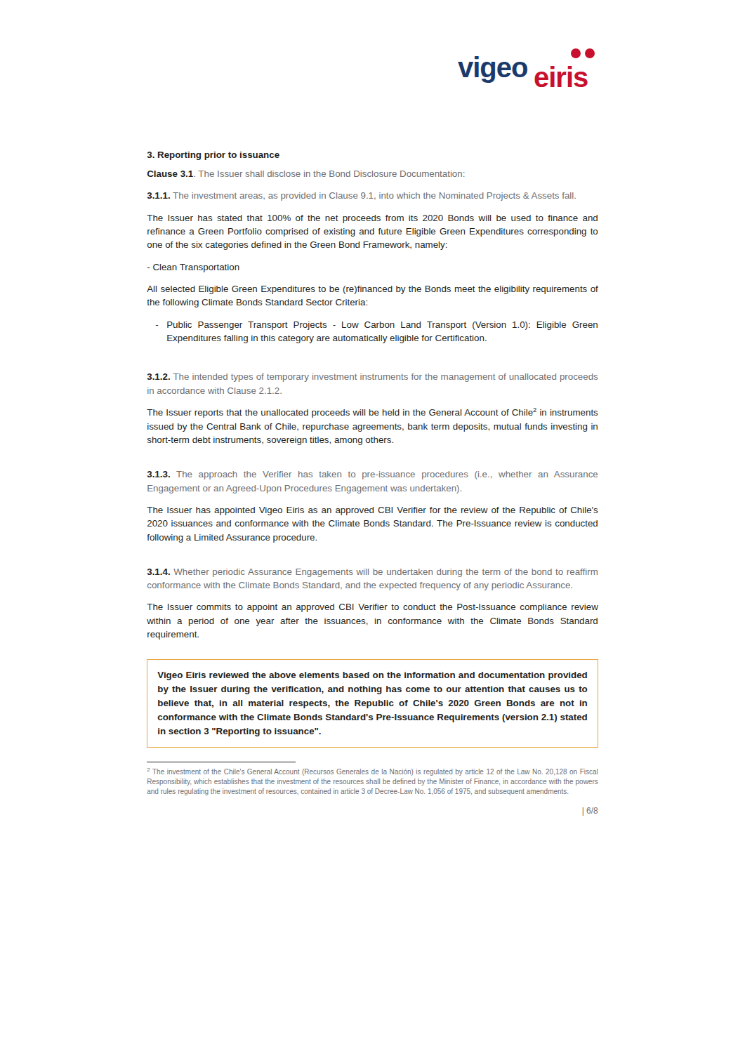vigeo eiris
3. Reporting prior to issuance
Clause 3.1. The Issuer shall disclose in the Bond Disclosure Documentation:
3.1.1. The investment areas, as provided in Clause 9.1, into which the Nominated Projects & Assets fall.
The Issuer has stated that 100% of the net proceeds from its 2020 Bonds will be used to finance and refinance a Green Portfolio comprised of existing and future Eligible Green Expenditures corresponding to one of the six categories defined in the Green Bond Framework, namely:
- Clean Transportation
All selected Eligible Green Expenditures to be (re)financed by the Bonds meet the eligibility requirements of the following Climate Bonds Standard Sector Criteria:
Public Passenger Transport Projects - Low Carbon Land Transport (Version 1.0): Eligible Green Expenditures falling in this category are automatically eligible for Certification.
3.1.2. The intended types of temporary investment instruments for the management of unallocated proceeds in accordance with Clause 2.1.2.
The Issuer reports that the unallocated proceeds will be held in the General Account of Chile2 in instruments issued by the Central Bank of Chile, repurchase agreements, bank term deposits, mutual funds investing in short-term debt instruments, sovereign titles, among others.
3.1.3. The approach the Verifier has taken to pre-issuance procedures (i.e., whether an Assurance Engagement or an Agreed-Upon Procedures Engagement was undertaken).
The Issuer has appointed Vigeo Eiris as an approved CBI Verifier for the review of the Republic of Chile's 2020 issuances and conformance with the Climate Bonds Standard. The Pre-Issuance review is conducted following a Limited Assurance procedure.
3.1.4. Whether periodic Assurance Engagements will be undertaken during the term of the bond to reaffirm conformance with the Climate Bonds Standard, and the expected frequency of any periodic Assurance.
The Issuer commits to appoint an approved CBI Verifier to conduct the Post-Issuance compliance review within a period of one year after the issuances, in conformance with the Climate Bonds Standard requirement.
Vigeo Eiris reviewed the above elements based on the information and documentation provided by the Issuer during the verification, and nothing has come to our attention that causes us to believe that, in all material respects, the Republic of Chile's 2020 Green Bonds are not in conformance with the Climate Bonds Standard's Pre-Issuance Requirements (version 2.1) stated in section 3 "Reporting to issuance".
2 The investment of the Chile's General Account (Recursos Generales de la Nación) is regulated by article 12 of the Law No. 20,128 on Fiscal Responsibility, which establishes that the investment of the resources shall be defined by the Minister of Finance, in accordance with the powers and rules regulating the investment of resources, contained in article 3 of Decree-Law No. 1,056 of 1975, and subsequent amendments.
| 6/8